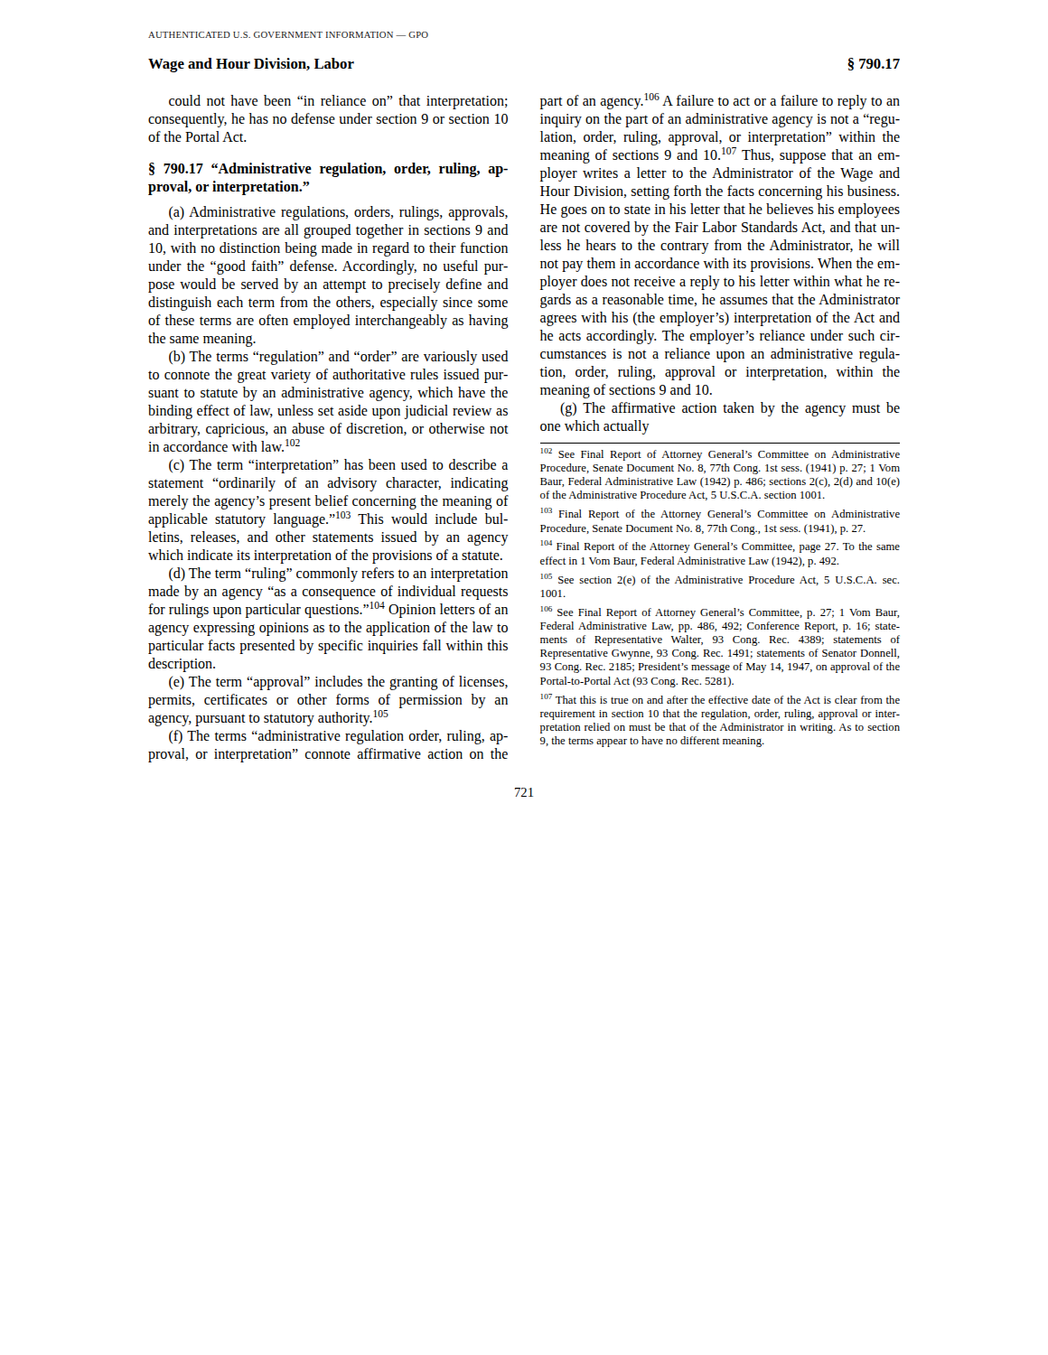AUTHENTICATED U.S. GOVERNMENT INFORMATION — GPO
Wage and Hour Division, Labor § 790.17
could not have been “in reliance on” that interpretation; consequently, he has no defense under section 9 or section 10 of the Portal Act.
§ 790.17 “Administrative regulation, order, ruling, approval, or interpretation.”
(a) Administrative regulations, orders, rulings, approvals, and interpretations are all grouped together in sections 9 and 10, with no distinction being made in regard to their function under the “good faith” defense. Accordingly, no useful purpose would be served by an attempt to precisely define and distinguish each term from the others, especially since some of these terms are often employed interchangeably as having the same meaning.
(b) The terms “regulation” and “order” are variously used to connote the great variety of authoritative rules issued pursuant to statute by an administrative agency, which have the binding effect of law, unless set aside upon judicial review as arbitrary, capricious, an abuse of discretion, or otherwise not in accordance with law.102
(c) The term “interpretation” has been used to describe a statement “ordinarily of an advisory character, indicating merely the agency’s present belief concerning the meaning of applicable statutory language.”103 This would include bulletins, releases, and other statements issued by an agency which indicate its interpretation of the provisions of a statute.
(d) The term “ruling” commonly refers to an interpretation made by an agency “as a consequence of individual requests for rulings upon particular questions.”104 Opinion letters of an agency expressing opinions as to the application of the law to particular facts presented by specific inquiries fall within this description.
(e) The term “approval” includes the granting of licenses, permits, certificates or other forms of permission by an agency, pursuant to statutory authority.105
(f) The terms “administrative regulation order, ruling, approval, or interpretation” connote affirmative action on the part of an agency.106 A failure to act or a failure to reply to an inquiry on the part of an administrative agency is not a “regulation, order, ruling, approval, or interpretation” within the meaning of sections 9 and 10.107 Thus, suppose that an employer writes a letter to the Administrator of the Wage and Hour Division, setting forth the facts concerning his business. He goes on to state in his letter that he believes his employees are not covered by the Fair Labor Standards Act, and that unless he hears to the contrary from the Administrator, he will not pay them in accordance with its provisions. When the employer does not receive a reply to his letter within what he regards as a reasonable time, he assumes that the Administrator agrees with his (the employer’s) interpretation of the Act and he acts accordingly. The employer’s reliance under such circumstances is not a reliance upon an administrative regulation, order, ruling, approval or interpretation, within the meaning of sections 9 and 10.
(g) The affirmative action taken by the agency must be one which actually
102 See Final Report of Attorney General’s Committee on Administrative Procedure, Senate Document No. 8, 77th Cong. 1st sess. (1941) p. 27; 1 Vom Baur, Federal Administrative Law (1942) p. 486; sections 2(c), 2(d) and 10(e) of the Administrative Procedure Act, 5 U.S.C.A. section 1001.
103 Final Report of the Attorney General’s Committee on Administrative Procedure, Senate Document No. 8, 77th Cong., 1st sess. (1941), p. 27.
104 Final Report of the Attorney General’s Committee, page 27. To the same effect in 1 Vom Baur, Federal Administrative Law (1942), p. 492.
105 See section 2(e) of the Administrative Procedure Act, 5 U.S.C.A. sec. 1001.
106 See Final Report of Attorney General’s Committee, p. 27; 1 Vom Baur, Federal Administrative Law, pp. 486, 492; Conference Report, p. 16; statements of Representative Walter, 93 Cong. Rec. 4389; statements of Representative Gwynne, 93 Cong. Rec. 1491; statements of Senator Donnell, 93 Cong. Rec. 2185; President’s message of May 14, 1947, on approval of the Portal-to-Portal Act (93 Cong. Rec. 5281).
107 That this is true on and after the effective date of the Act is clear from the requirement in section 10 that the regulation, order, ruling, approval or interpretation relied on must be that of the Administrator in writing. As to section 9, the terms appear to have no different meaning.
721